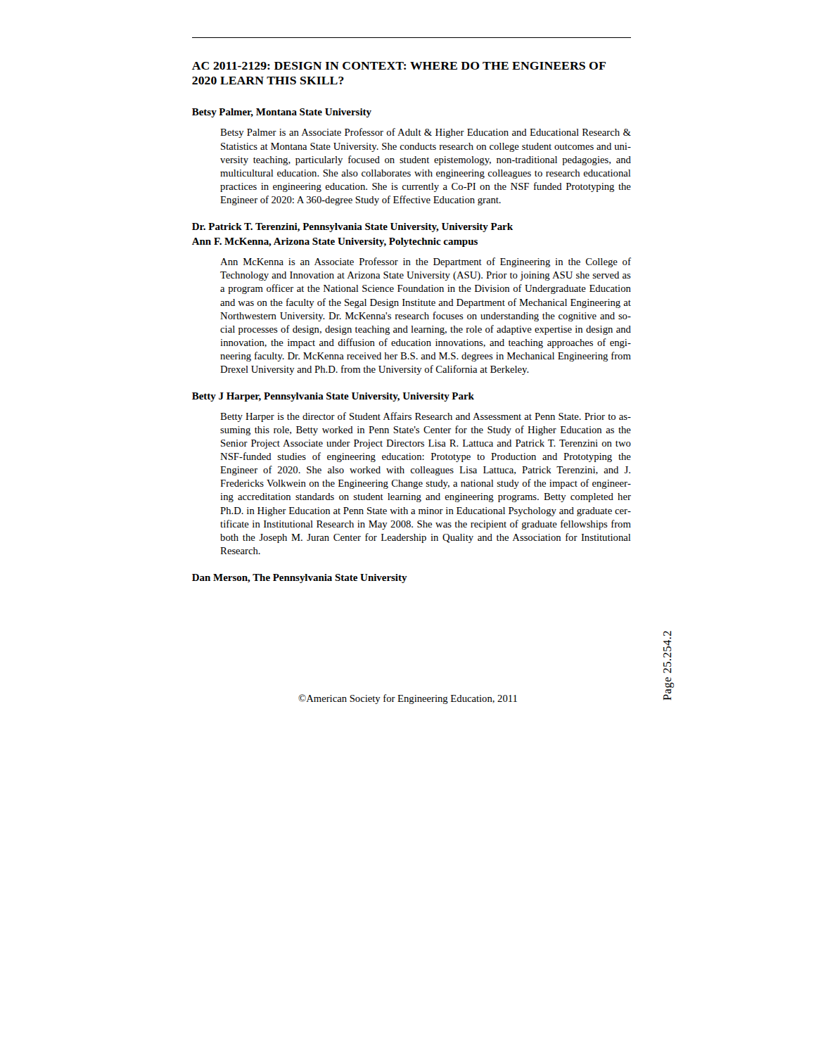AC 2011-2129: DESIGN IN CONTEXT: WHERE DO THE ENGINEERS OF 2020 LEARN THIS SKILL?
Betsy Palmer, Montana State University
Betsy Palmer is an Associate Professor of Adult & Higher Education and Educational Research & Statistics at Montana State University. She conducts research on college student outcomes and university teaching, particularly focused on student epistemology, non-traditional pedagogies, and multicultural education. She also collaborates with engineering colleagues to research educational practices in engineering education. She is currently a Co-PI on the NSF funded Prototyping the Engineer of 2020: A 360-degree Study of Effective Education grant.
Dr. Patrick T. Terenzini, Pennsylvania State University, University Park
Ann F. McKenna, Arizona State University, Polytechnic campus
Ann McKenna is an Associate Professor in the Department of Engineering in the College of Technology and Innovation at Arizona State University (ASU). Prior to joining ASU she served as a program officer at the National Science Foundation in the Division of Undergraduate Education and was on the faculty of the Segal Design Institute and Department of Mechanical Engineering at Northwestern University. Dr. McKenna's research focuses on understanding the cognitive and social processes of design, design teaching and learning, the role of adaptive expertise in design and innovation, the impact and diffusion of education innovations, and teaching approaches of engineering faculty. Dr. McKenna received her B.S. and M.S. degrees in Mechanical Engineering from Drexel University and Ph.D. from the University of California at Berkeley.
Betty J Harper, Pennsylvania State University, University Park
Betty Harper is the director of Student Affairs Research and Assessment at Penn State. Prior to assuming this role, Betty worked in Penn State's Center for the Study of Higher Education as the Senior Project Associate under Project Directors Lisa R. Lattuca and Patrick T. Terenzini on two NSF-funded studies of engineering education: Prototype to Production and Prototyping the Engineer of 2020. She also worked with colleagues Lisa Lattuca, Patrick Terenzini, and J. Fredericks Volkwein on the Engineering Change study, a national study of the impact of engineering accreditation standards on student learning and engineering programs. Betty completed her Ph.D. in Higher Education at Penn State with a minor in Educational Psychology and graduate certificate in Institutional Research in May 2008. She was the recipient of graduate fellowships from both the Joseph M. Juran Center for Leadership in Quality and the Association for Institutional Research.
Dan Merson, The Pennsylvania State University
©American Society for Engineering Education, 2011
Page 25.254.2